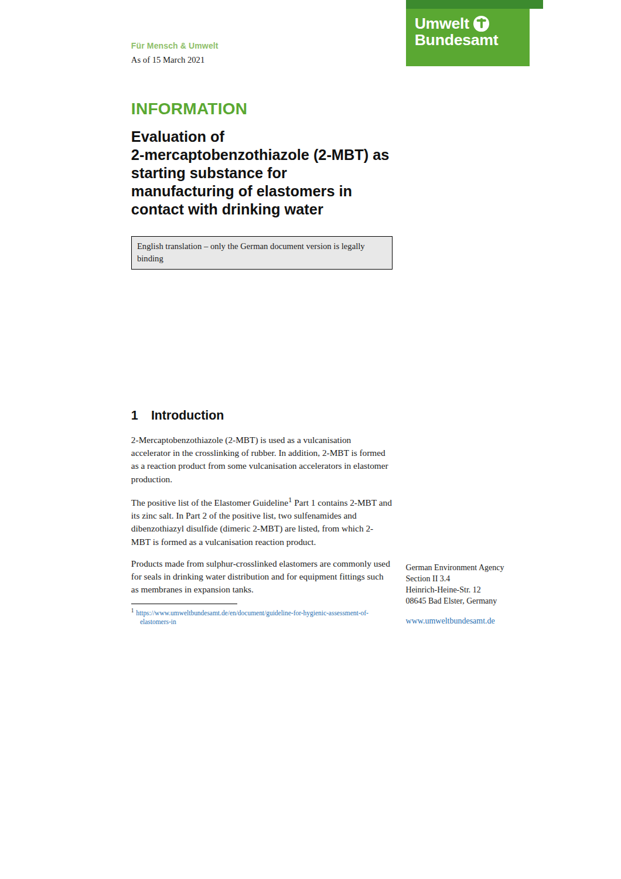Umwelt
Bundesamt
Für Mensch & Umwelt
As of 15 March 2021
INFORMATION
Evaluation of
2-mercaptobenzothiazole (2-MBT) as starting substance for manufacturing of elastomers in contact with drinking water
English translation – only the German document version is legally binding
1 Introduction
2-Mercaptobenzothiazole (2-MBT) is used as a vulcanisation accelerator in the crosslinking of rubber. In addition, 2-MBT is formed as a reaction product from some vulcanisation accelerators in elastomer production.
The positive list of the Elastomer Guideline1 Part 1 contains 2-MBT and its zinc salt. In Part 2 of the positive list, two sulfenamides and dibenzothiazyl disulfide (dimeric 2-MBT) are listed, from which 2-MBT is formed as a vulcanisation reaction product.
Products made from sulphur-crosslinked elastomers are commonly used for seals in drinking water distribution and for equipment fittings such as membranes in expansion tanks.
1 https://www.umweltbundesamt.de/en/document/guideline-for-hygienic-assessment-of- elastomers-in
German Environment Agency
Section II 3.4
Heinrich-Heine-Str. 12
08645 Bad Elster, Germany
www.umweltbundesamt.de